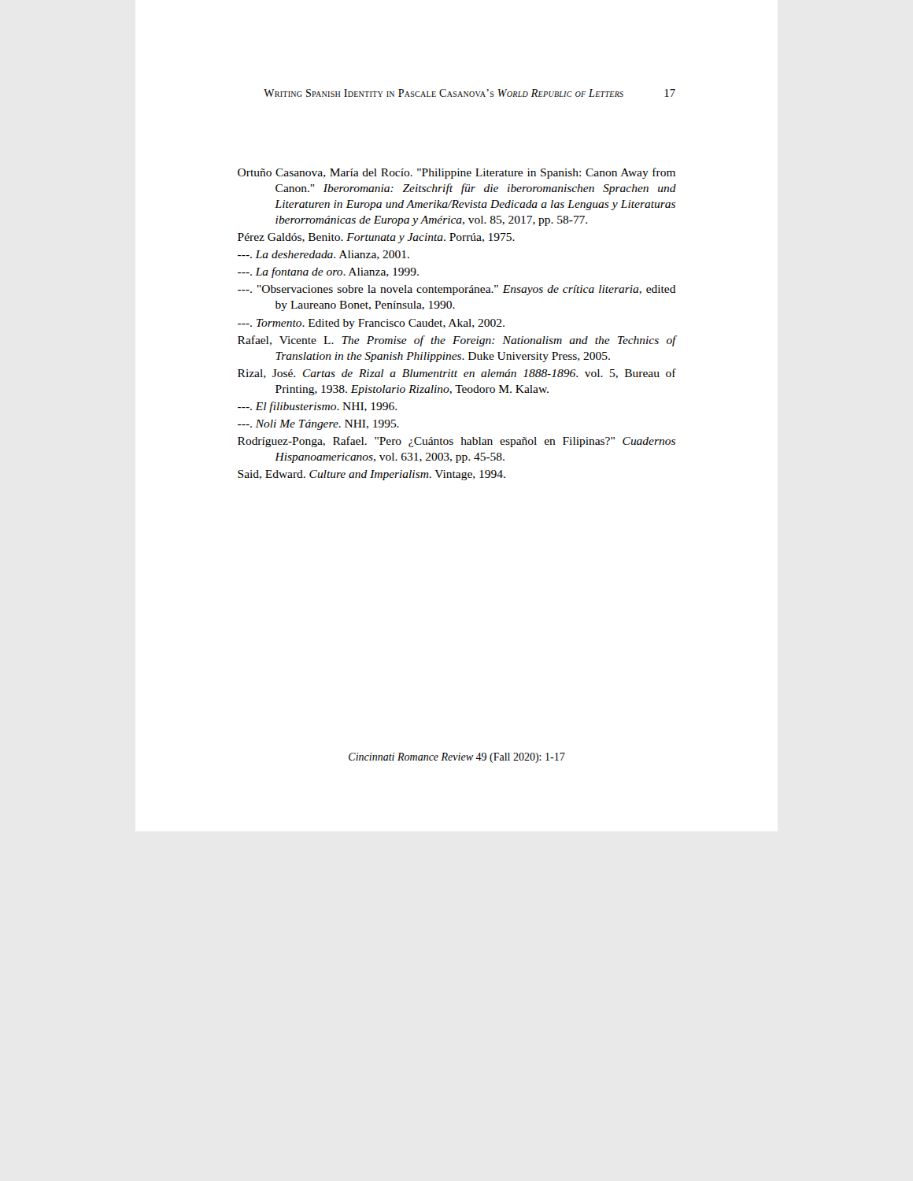Writing Spanish Identity in Pascale Casanova’s World Republic of Letters 17
Ortuño Casanova, María del Rocío. "Philippine Literature in Spanish: Canon Away from Canon." Iberoromania: Zeitschrift für die iberoromanischen Sprachen und Literaturen in Europa und Amerika/Revista Dedicada a las Lenguas y Literaturas iberorrománicas de Europa y América, vol. 85, 2017, pp. 58-77.
Pérez Galdós, Benito. Fortunata y Jacinta. Porrúa, 1975.
---. La desheredada. Alianza, 2001.
---. La fontana de oro. Alianza, 1999.
---. "Observaciones sobre la novela contemporánea." Ensayos de crítica literaria, edited by Laureano Bonet, Península, 1990.
---. Tormento. Edited by Francisco Caudet, Akal, 2002.
Rafael, Vicente L. The Promise of the Foreign: Nationalism and the Technics of Translation in the Spanish Philippines. Duke University Press, 2005.
Rizal, José. Cartas de Rizal a Blumentritt en alemán 1888-1896. vol. 5, Bureau of Printing, 1938. Epistolario Rizalino, Teodoro M. Kalaw.
---. El filibusterismo. NHI, 1996.
---. Noli Me Tángere. NHI, 1995.
Rodríguez-Ponga, Rafael. "Pero ¿Cuántos hablan español en Filipinas?" Cuadernos Hispanoamericanos, vol. 631, 2003, pp. 45-58.
Said, Edward. Culture and Imperialism. Vintage, 1994.
Cincinnati Romance Review 49 (Fall 2020): 1-17